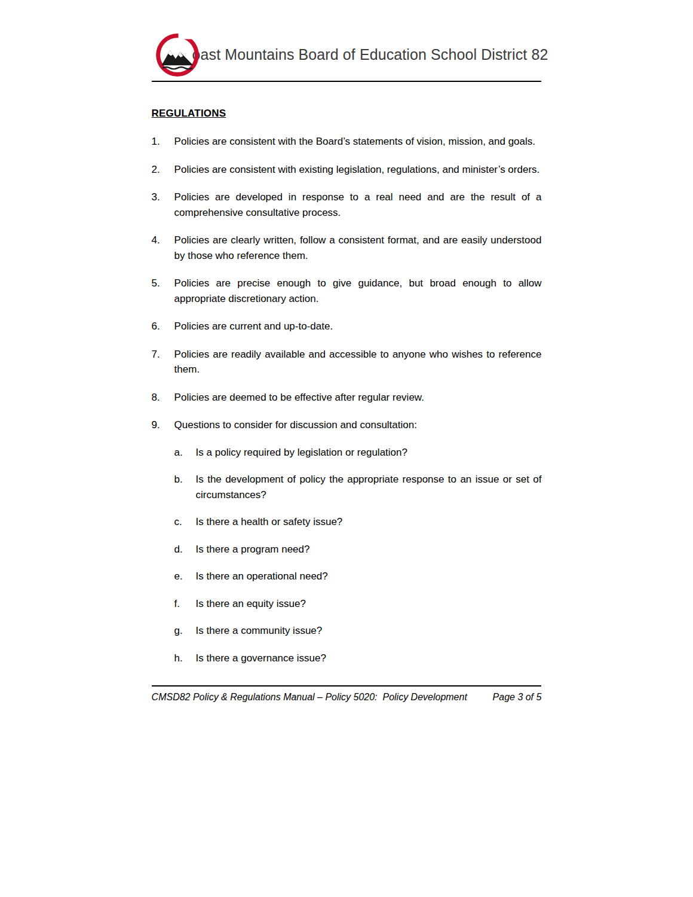oast Mountains Board of Education School District 82
REGULATIONS
1. Policies are consistent with the Board’s statements of vision, mission, and goals.
2. Policies are consistent with existing legislation, regulations, and minister’s orders.
3. Policies are developed in response to a real need and are the result of a comprehensive consultative process.
4. Policies are clearly written, follow a consistent format, and are easily understood by those who reference them.
5. Policies are precise enough to give guidance, but broad enough to allow appropriate discretionary action.
6. Policies are current and up-to-date.
7. Policies are readily available and accessible to anyone who wishes to reference them.
8. Policies are deemed to be effective after regular review.
9. Questions to consider for discussion and consultation:
a. Is a policy required by legislation or regulation?
b. Is the development of policy the appropriate response to an issue or set of circumstances?
c. Is there a health or safety issue?
d. Is there a program need?
e. Is there an operational need?
f. Is there an equity issue?
g. Is there a community issue?
h. Is there a governance issue?
CMSD82 Policy & Regulations Manual – Policy 5020: Policy Development
Page 3 of 5